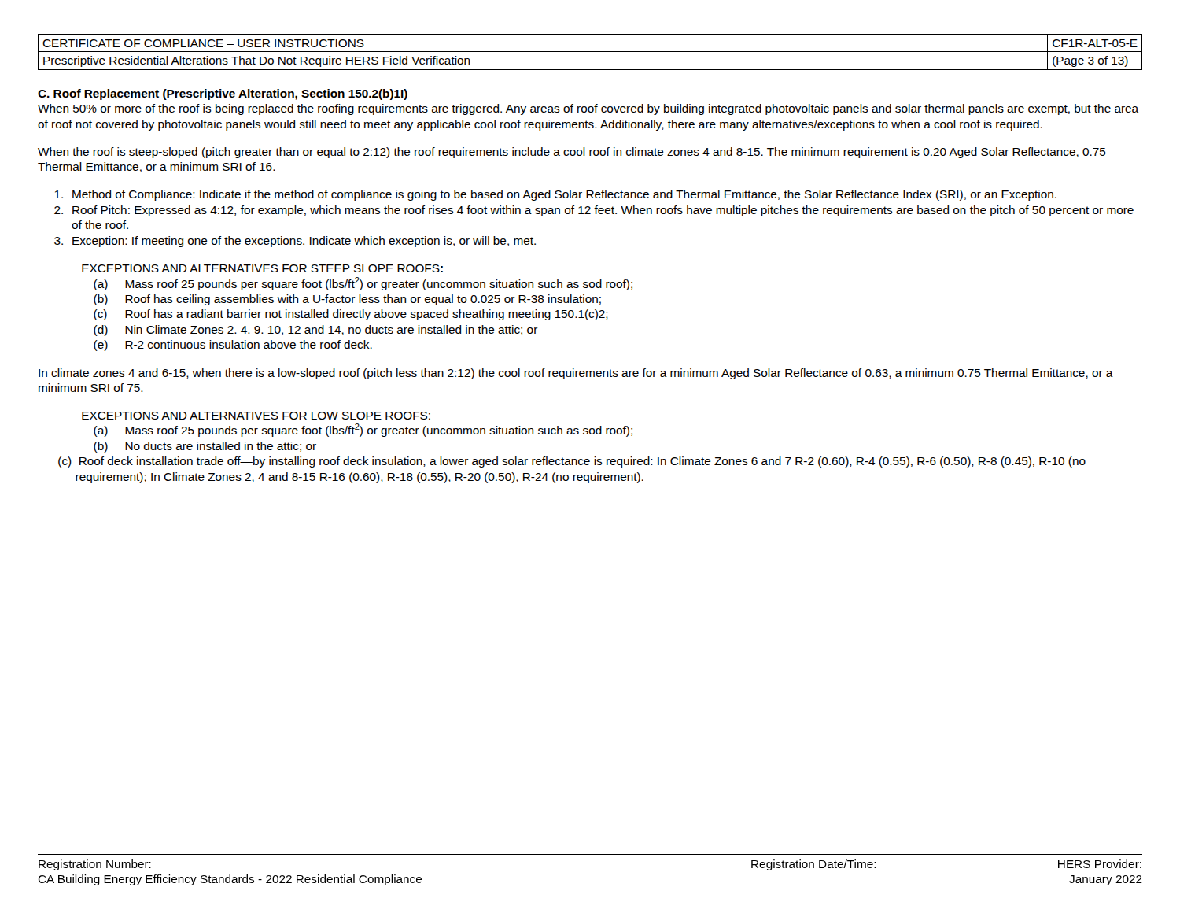| CERTIFICATE OF COMPLIANCE – USER INSTRUCTIONS | CF1R-ALT-05-E |
| Prescriptive Residential Alterations That Do Not Require HERS Field Verification | (Page 3 of 13) |
C. Roof Replacement (Prescriptive Alteration, Section 150.2(b)1I)
When 50% or more of the roof is being replaced the roofing requirements are triggered. Any areas of roof covered by building integrated photovoltaic panels and solar thermal panels are exempt, but the area of roof not covered by photovoltaic panels would still need to meet any applicable cool roof requirements. Additionally, there are many alternatives/exceptions to when a cool roof is required.
When the roof is steep-sloped (pitch greater than or equal to 2:12) the roof requirements include a cool roof in climate zones 4 and 8-15. The minimum requirement is 0.20 Aged Solar Reflectance, 0.75 Thermal Emittance, or a minimum SRI of 16.
Method of Compliance: Indicate if the method of compliance is going to be based on Aged Solar Reflectance and Thermal Emittance, the Solar Reflectance Index (SRI), or an Exception.
Roof Pitch: Expressed as 4:12, for example, which means the roof rises 4 foot within a span of 12 feet. When roofs have multiple pitches the requirements are based on the pitch of 50 percent or more of the roof.
Exception: If meeting one of the exceptions. Indicate which exception is, or will be, met.
EXCEPTIONS AND ALTERNATIVES FOR STEEP SLOPE ROOFS:
(a) Mass roof 25 pounds per square foot (lbs/ft2) or greater (uncommon situation such as sod roof);
(b) Roof has ceiling assemblies with a U-factor less than or equal to 0.025 or R-38 insulation;
(c) Roof has a radiant barrier not installed directly above spaced sheathing meeting 150.1(c)2;
(d) Nin Climate Zones 2. 4. 9. 10, 12 and 14, no ducts are installed in the attic; or
(e) R-2 continuous insulation above the roof deck.
In climate zones 4 and 6-15, when there is a low-sloped roof (pitch less than 2:12) the cool roof requirements are for a minimum Aged Solar Reflectance of 0.63, a minimum 0.75 Thermal Emittance, or a minimum SRI of 75.
EXCEPTIONS AND ALTERNATIVES FOR LOW SLOPE ROOFS:
(a) Mass roof 25 pounds per square foot (lbs/ft2) or greater (uncommon situation such as sod roof);
(b) No ducts are installed in the attic; or
(c) Roof deck installation trade off—by installing roof deck insulation, a lower aged solar reflectance is required: In Climate Zones 6 and 7 R-2 (0.60), R-4 (0.55), R-6 (0.50), R-8 (0.45), R-10 (no requirement); In Climate Zones 2, 4 and 8-15 R-16 (0.60), R-18 (0.55), R-20 (0.50), R-24 (no requirement).
| Registration Number: | Registration Date/Time: | HERS Provider: |
| CA Building Energy Efficiency Standards - 2022 Residential Compliance | | January 2022 |